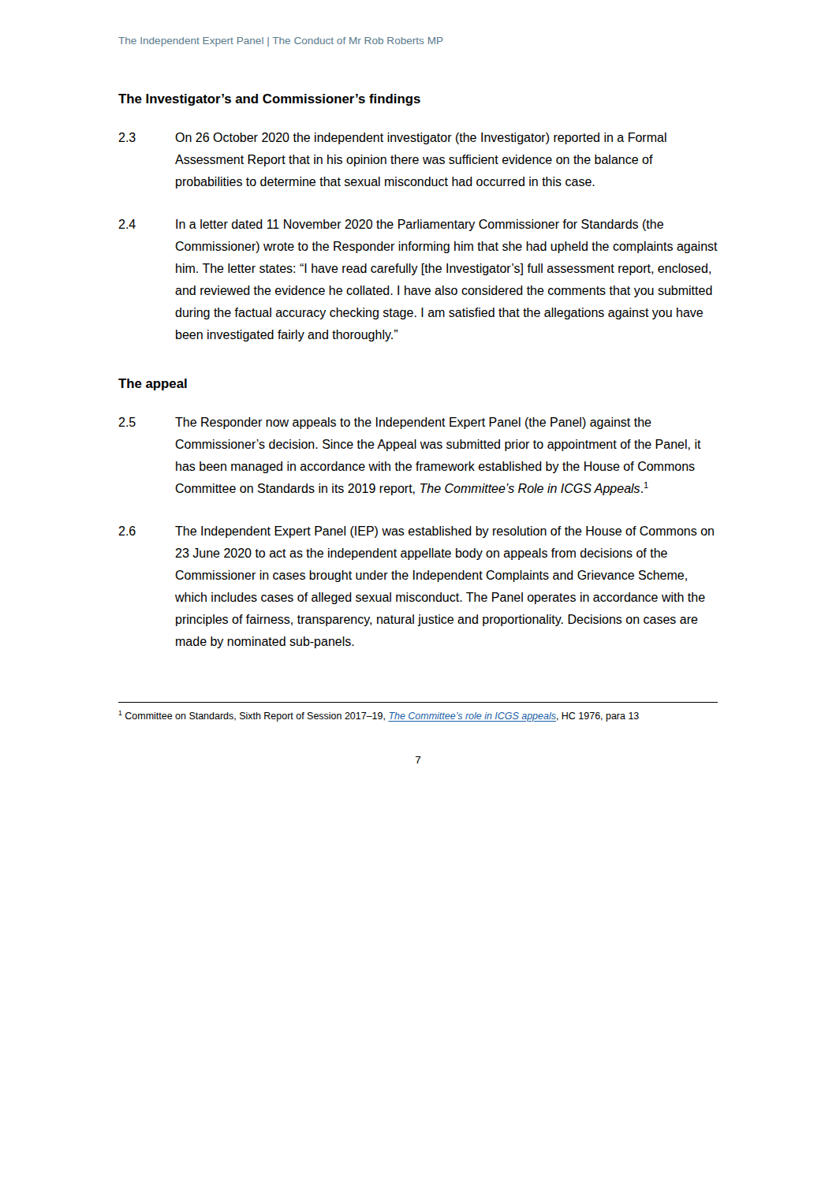The Independent Expert Panel | The Conduct of Mr Rob Roberts MP
The Investigator’s and Commissioner’s findings
2.3
On 26 October 2020 the independent investigator (the Investigator) reported in a Formal Assessment Report that in his opinion there was sufficient evidence on the balance of probabilities to determine that sexual misconduct had occurred in this case.
2.4
In a letter dated 11 November 2020 the Parliamentary Commissioner for Standards (the Commissioner) wrote to the Responder informing him that she had upheld the complaints against him. The letter states: “I have read carefully [the Investigator’s] full assessment report, enclosed, and reviewed the evidence he collated. I have also considered the comments that you submitted during the factual accuracy checking stage. I am satisfied that the allegations against you have been investigated fairly and thoroughly.”
The appeal
2.5
The Responder now appeals to the Independent Expert Panel (the Panel) against the Commissioner’s decision. Since the Appeal was submitted prior to appointment of the Panel, it has been managed in accordance with the framework established by the House of Commons Committee on Standards in its 2019 report, The Committee’s Role in ICGS Appeals.1
2.6
The Independent Expert Panel (IEP) was established by resolution of the House of Commons on 23 June 2020 to act as the independent appellate body on appeals from decisions of the Commissioner in cases brought under the Independent Complaints and Grievance Scheme, which includes cases of alleged sexual misconduct. The Panel operates in accordance with the principles of fairness, transparency, natural justice and proportionality. Decisions on cases are made by nominated sub-panels.
1 Committee on Standards, Sixth Report of Session 2017–19, The Committee’s role in ICGS appeals, HC 1976, para 13
7